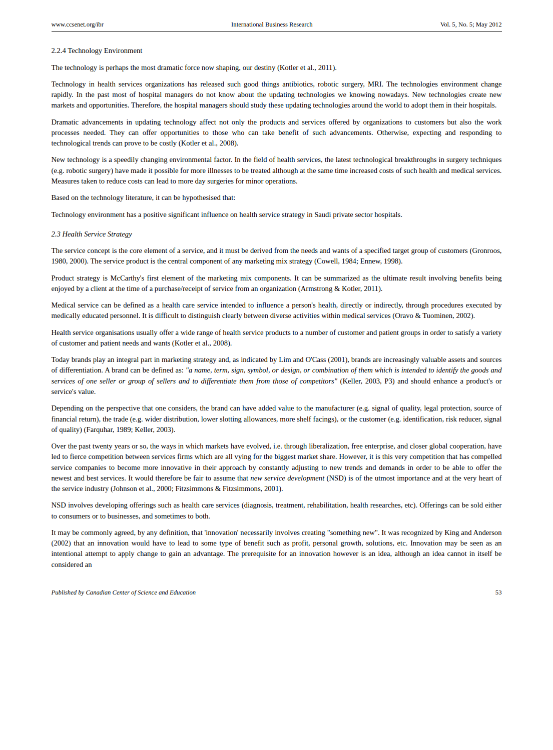www.ccsenet.org/ibr International Business Research Vol. 5, No. 5; May 2012
2.2.4 Technology Environment
The technology is perhaps the most dramatic force now shaping, our destiny (Kotler et al., 2011).
Technology in health services organizations has released such good things antibiotics, robotic surgery, MRI. The technologies environment change rapidly. In the past most of hospital managers do not know about the updating technologies we knowing nowadays. New technologies create new markets and opportunities. Therefore, the hospital managers should study these updating technologies around the world to adopt them in their hospitals.
Dramatic advancements in updating technology affect not only the products and services offered by organizations to customers but also the work processes needed. They can offer opportunities to those who can take benefit of such advancements. Otherwise, expecting and responding to technological trends can prove to be costly (Kotler et al., 2008).
New technology is a speedily changing environmental factor. In the field of health services, the latest technological breakthroughs in surgery techniques (e.g. robotic surgery) have made it possible for more illnesses to be treated although at the same time increased costs of such health and medical services. Measures taken to reduce costs can lead to more day surgeries for minor operations.
Based on the technology literature, it can be hypothesised that:
Technology environment has a positive significant influence on health service strategy in Saudi private sector hospitals.
2.3 Health Service Strategy
The service concept is the core element of a service, and it must be derived from the needs and wants of a specified target group of customers (Gronroos, 1980, 2000). The service product is the central component of any marketing mix strategy (Cowell, 1984; Ennew, 1998).
Product strategy is McCarthy's first element of the marketing mix components. It can be summarized as the ultimate result involving benefits being enjoyed by a client at the time of a purchase/receipt of service from an organization (Armstrong & Kotler, 2011).
Medical service can be defined as a health care service intended to influence a person's health, directly or indirectly, through procedures executed by medically educated personnel. It is difficult to distinguish clearly between diverse activities within medical services (Oravo & Tuominen, 2002).
Health service organisations usually offer a wide range of health service products to a number of customer and patient groups in order to satisfy a variety of customer and patient needs and wants (Kotler et al., 2008).
Today brands play an integral part in marketing strategy and, as indicated by Lim and O'Cass (2001), brands are increasingly valuable assets and sources of differentiation. A brand can be defined as: "a name, term, sign, symbol, or design, or combination of them which is intended to identify the goods and services of one seller or group of sellers and to differentiate them from those of competitors" (Keller, 2003, P3) and should enhance a product's or service's value.
Depending on the perspective that one considers, the brand can have added value to the manufacturer (e.g. signal of quality, legal protection, source of financial return), the trade (e.g. wider distribution, lower slotting allowances, more shelf facings), or the customer (e.g. identification, risk reducer, signal of quality) (Farquhar, 1989; Keller, 2003).
Over the past twenty years or so, the ways in which markets have evolved, i.e. through liberalization, free enterprise, and closer global cooperation, have led to fierce competition between services firms which are all vying for the biggest market share. However, it is this very competition that has compelled service companies to become more innovative in their approach by constantly adjusting to new trends and demands in order to be able to offer the newest and best services. It would therefore be fair to assume that new service development (NSD) is of the utmost importance and at the very heart of the service industry (Johnson et al., 2000; Fitzsimmons & Fitzsimmons, 2001).
NSD involves developing offerings such as health care services (diagnosis, treatment, rehabilitation, health researches, etc). Offerings can be sold either to consumers or to businesses, and sometimes to both.
It may be commonly agreed, by any definition, that 'innovation' necessarily involves creating "something new". It was recognized by King and Anderson (2002) that an innovation would have to lead to some type of benefit such as profit, personal growth, solutions, etc. Innovation may be seen as an intentional attempt to apply change to gain an advantage. The prerequisite for an innovation however is an idea, although an idea cannot in itself be considered an
Published by Canadian Center of Science and Education 53